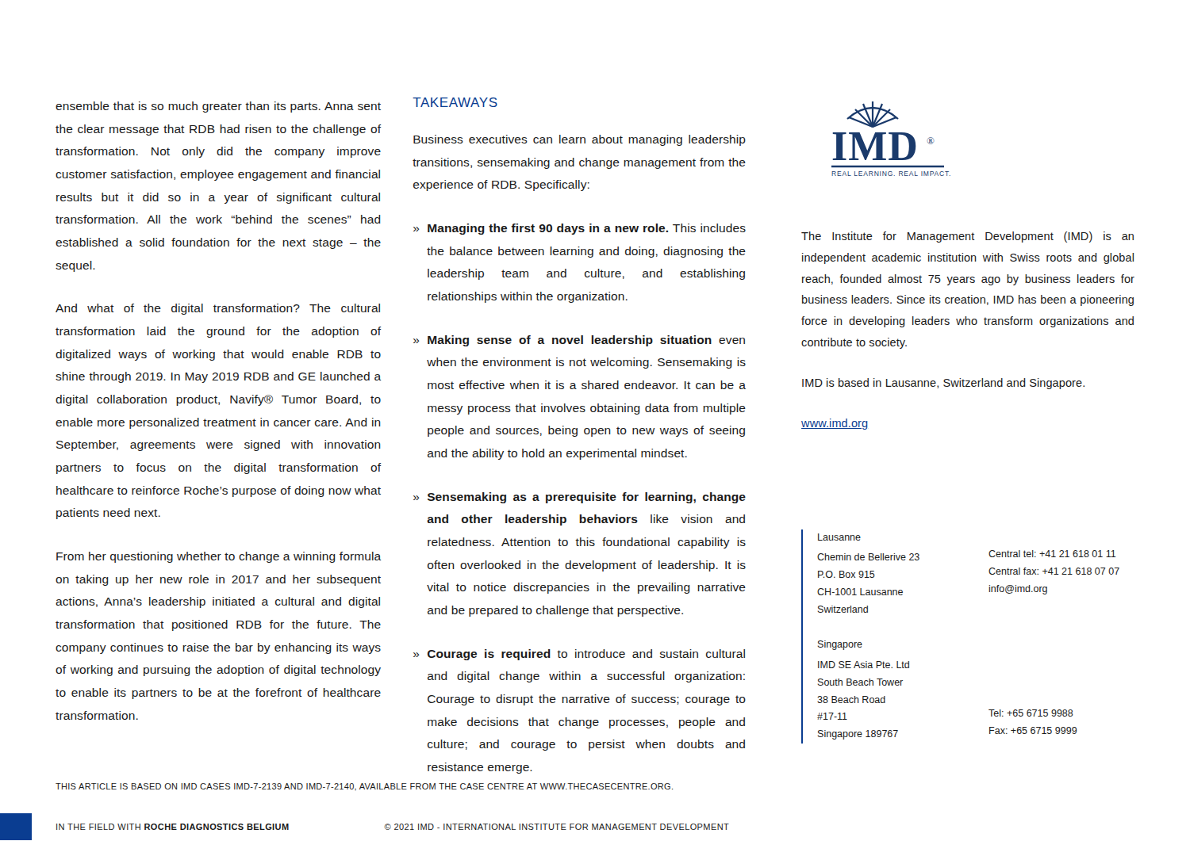ensemble that is so much greater than its parts. Anna sent the clear message that RDB had risen to the challenge of transformation. Not only did the company improve customer satisfaction, employee engagement and financial results but it did so in a year of significant cultural transformation. All the work “behind the scenes” had established a solid foundation for the next stage – the sequel.
And what of the digital transformation? The cultural transformation laid the ground for the adoption of digitalized ways of working that would enable RDB to shine through 2019. In May 2019 RDB and GE launched a digital collaboration product, Navify® Tumor Board, to enable more personalized treatment in cancer care. And in September, agreements were signed with innovation partners to focus on the digital transformation of healthcare to reinforce Roche’s purpose of doing now what patients need next.
From her questioning whether to change a winning formula on taking up her new role in 2017 and her subsequent actions, Anna’s leadership initiated a cultural and digital transformation that positioned RDB for the future. The company continues to raise the bar by enhancing its ways of working and pursuing the adoption of digital technology to enable its partners to be at the forefront of healthcare transformation.
Takeaways
Business executives can learn about managing leadership transitions, sensemaking and change management from the experience of RDB. Specifically:
Managing the first 90 days in a new role. This includes the balance between learning and doing, diagnosing the leadership team and culture, and establishing relationships within the organization.
Making sense of a novel leadership situation even when the environment is not welcoming. Sensemaking is most effective when it is a shared endeavor. It can be a messy process that involves obtaining data from multiple people and sources, being open to new ways of seeing and the ability to hold an experimental mindset.
Sensemaking as a prerequisite for learning, change and other leadership behaviors like vision and relatedness. Attention to this foundational capability is often overlooked in the development of leadership. It is vital to notice discrepancies in the prevailing narrative and be prepared to challenge that perspective.
Courage is required to introduce and sustain cultural and digital change within a successful organization: Courage to disrupt the narrative of success; courage to make decisions that change processes, people and culture; and courage to persist when doubts and resistance emerge.
IMD ® REAL LEARNING. REAL IMPACT.
The Institute for Management Development (IMD) is an independent academic institution with Swiss roots and global reach, founded almost 75 years ago by business leaders for business leaders. Since its creation, IMD has been a pioneering force in developing leaders who transform organizations and contribute to society.
IMD is based in Lausanne, Switzerland and Singapore.
www.imd.org
Lausanne
Chemin de Bellerive 23
P.O. Box 915
CH-1001 Lausanne
Switzerland
Central tel: +41 21 618 01 11
Central fax: +41 21 618 07 07
info@imd.org
Singapore
IMD SE Asia Pte. Ltd
South Beach Tower
38 Beach Road
#17-11
Singapore 189767
Tel: +65 6715 9988
Fax: +65 6715 9999
THIS ARTICLE IS BASED ON IMD CASES IMD-7-2139 AND IMD-7-2140, AVAILABLE FROM THE CASE CENTRE AT WWW.THECASECENTRE.ORG.
IN THE FIELD WITH ROCHE DIAGNOSTICS BELGIUM
© 2021 IMD - INTERNATIONAL INSTITUTE FOR MANAGEMENT DEVELOPMENT